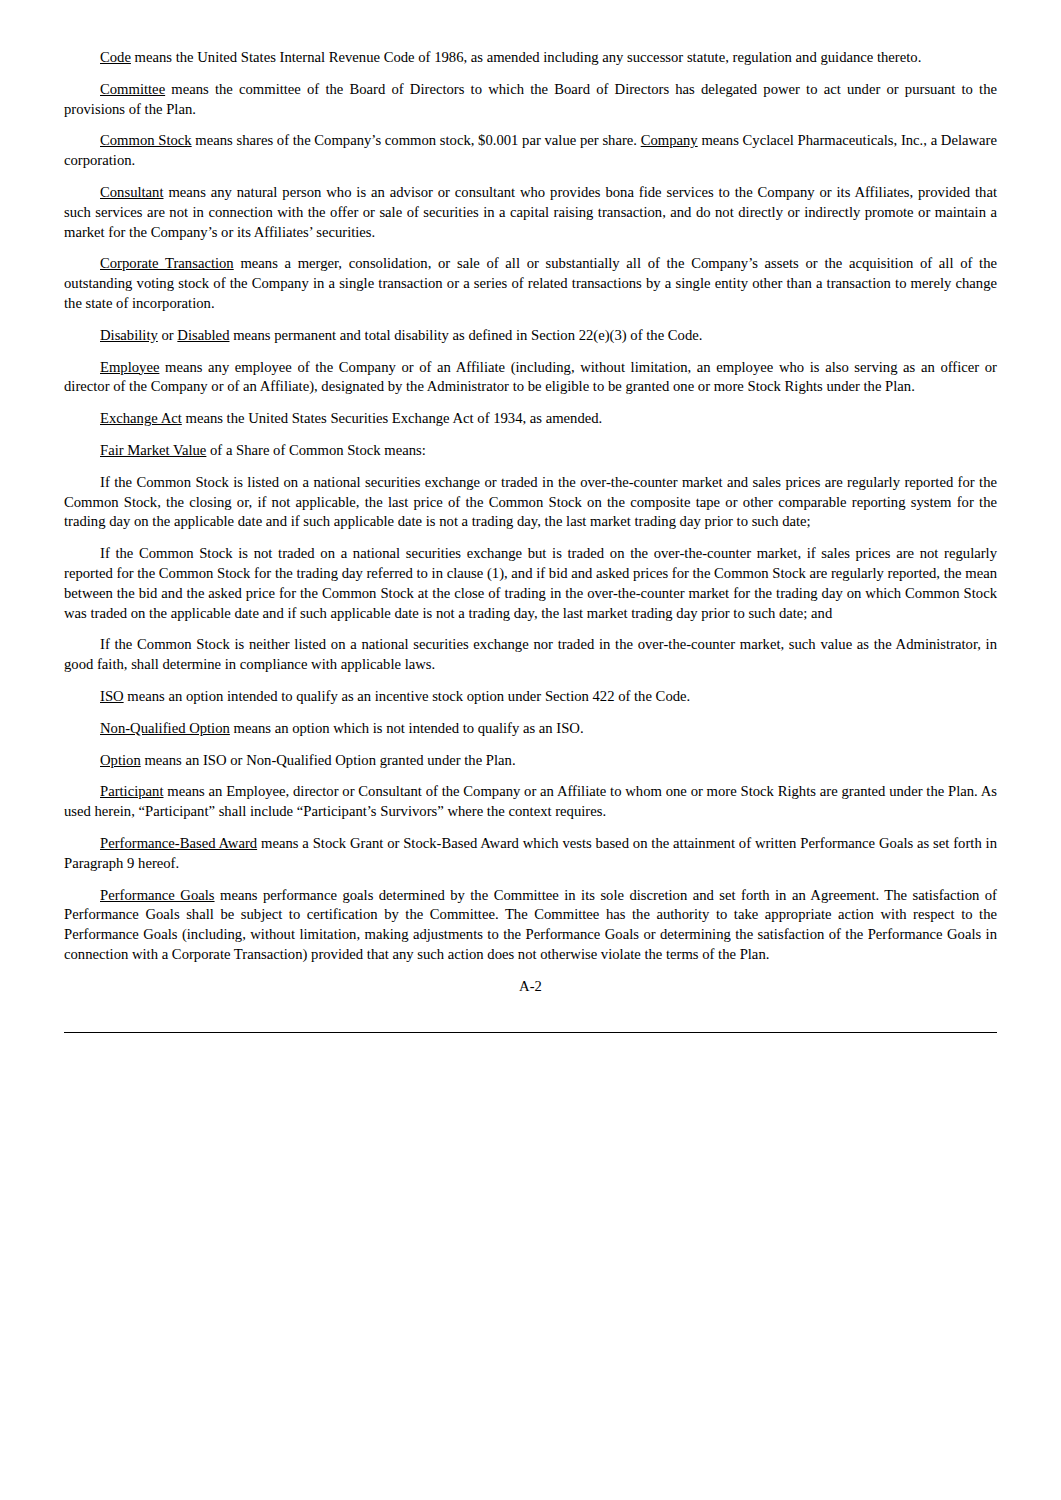Code means the United States Internal Revenue Code of 1986, as amended including any successor statute, regulation and guidance thereto.
Committee means the committee of the Board of Directors to which the Board of Directors has delegated power to act under or pursuant to the provisions of the Plan.
Common Stock means shares of the Company’s common stock, $0.001 par value per share. Company means Cyclacel Pharmaceuticals, Inc., a Delaware corporation.
Consultant means any natural person who is an advisor or consultant who provides bona fide services to the Company or its Affiliates, provided that such services are not in connection with the offer or sale of securities in a capital raising transaction, and do not directly or indirectly promote or maintain a market for the Company’s or its Affiliates’ securities.
Corporate Transaction means a merger, consolidation, or sale of all or substantially all of the Company’s assets or the acquisition of all of the outstanding voting stock of the Company in a single transaction or a series of related transactions by a single entity other than a transaction to merely change the state of incorporation.
Disability or Disabled means permanent and total disability as defined in Section 22(e)(3) of the Code.
Employee means any employee of the Company or of an Affiliate (including, without limitation, an employee who is also serving as an officer or director of the Company or of an Affiliate), designated by the Administrator to be eligible to be granted one or more Stock Rights under the Plan.
Exchange Act means the United States Securities Exchange Act of 1934, as amended.
Fair Market Value of a Share of Common Stock means:
If the Common Stock is listed on a national securities exchange or traded in the over-the-counter market and sales prices are regularly reported for the Common Stock, the closing or, if not applicable, the last price of the Common Stock on the composite tape or other comparable reporting system for the trading day on the applicable date and if such applicable date is not a trading day, the last market trading day prior to such date;
If the Common Stock is not traded on a national securities exchange but is traded on the over-the-counter market, if sales prices are not regularly reported for the Common Stock for the trading day referred to in clause (1), and if bid and asked prices for the Common Stock are regularly reported, the mean between the bid and the asked price for the Common Stock at the close of trading in the over-the-counter market for the trading day on which Common Stock was traded on the applicable date and if such applicable date is not a trading day, the last market trading day prior to such date; and
If the Common Stock is neither listed on a national securities exchange nor traded in the over-the-counter market, such value as the Administrator, in good faith, shall determine in compliance with applicable laws.
ISO means an option intended to qualify as an incentive stock option under Section 422 of the Code.
Non-Qualified Option means an option which is not intended to qualify as an ISO.
Option means an ISO or Non-Qualified Option granted under the Plan.
Participant means an Employee, director or Consultant of the Company or an Affiliate to whom one or more Stock Rights are granted under the Plan. As used herein, “Participant” shall include “Participant’s Survivors” where the context requires.
Performance-Based Award means a Stock Grant or Stock-Based Award which vests based on the attainment of written Performance Goals as set forth in Paragraph 9 hereof.
Performance Goals means performance goals determined by the Committee in its sole discretion and set forth in an Agreement. The satisfaction of Performance Goals shall be subject to certification by the Committee. The Committee has the authority to take appropriate action with respect to the Performance Goals (including, without limitation, making adjustments to the Performance Goals or determining the satisfaction of the Performance Goals in connection with a Corporate Transaction) provided that any such action does not otherwise violate the terms of the Plan.
A-2